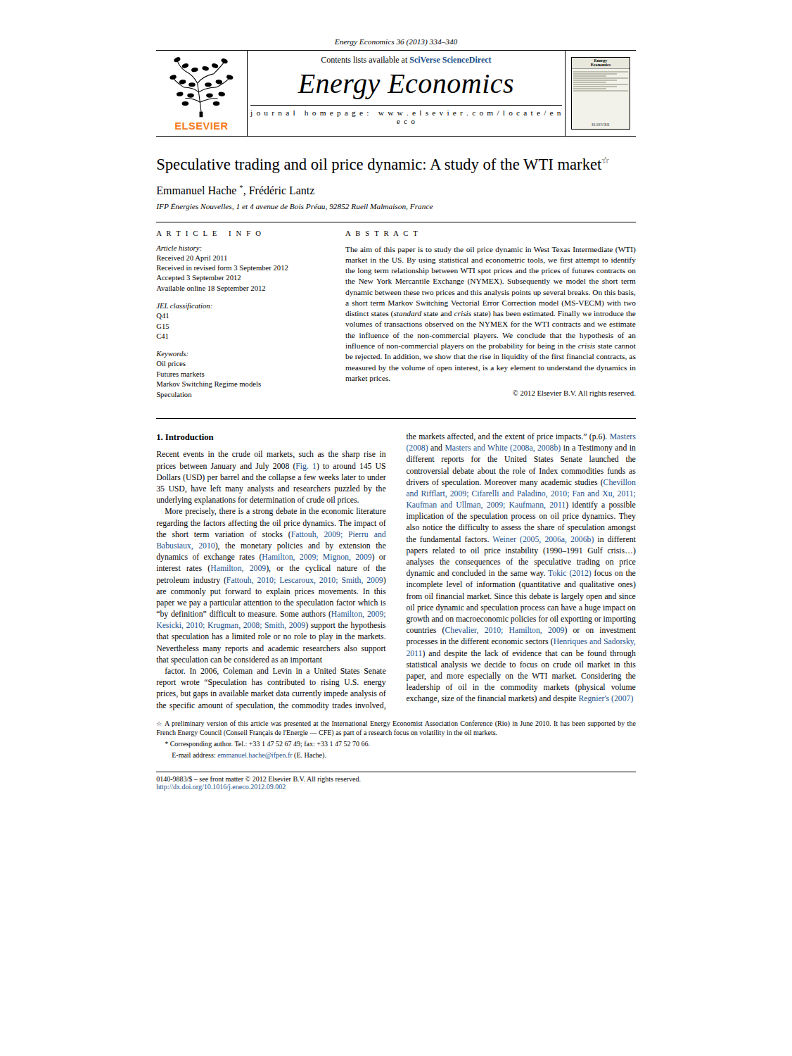Energy Economics 36 (2013) 334–340
ELSEVIER
Contents lists available at SciVerse ScienceDirect
Energy Economics
j o u r n a l h o m e p a g e : w w w . e l s e v i e r . c o m / l o c a t e / e n e c o
Energy
Economics
ELSEVIER
Speculative trading and oil price dynamic: A study of the WTI market☆
Emmanuel Hache *, Frédéric Lantz
IFP Énergies Nouvelles, 1 et 4 avenue de Bois Préau, 92852 Rueil Malmaison, France
A R T I C L E I N F O
Article history:
Received 20 April 2011
Received in revised form 3 September 2012
Accepted 3 September 2012
Available online 18 September 2012
JEL classification:
Q41
G15
C41
Keywords:
Oil prices
Futures markets
Markov Switching Regime models
Speculation
A B S T R A C T
The aim of this paper is to study the oil price dynamic in West Texas Intermediate (WTI) market in the US. By using statistical and econometric tools, we first attempt to identify the long term relationship between WTI spot prices and the prices of futures contracts on the New York Mercantile Exchange (NYMEX). Subsequently we model the short term dynamic between these two prices and this analysis points up several breaks. On this basis, a short term Markov Switching Vectorial Error Correction model (MS-VECM) with two distinct states (standard state and crisis state) has been estimated. Finally we introduce the volumes of transactions observed on the NYMEX for the WTI contracts and we estimate the influence of the non-commercial players. We conclude that the hypothesis of an influence of non-commercial players on the probability for being in the crisis state cannot be rejected. In addition, we show that the rise in liquidity of the first financial contracts, as measured by the volume of open interest, is a key element to understand the dynamics in market prices.
© 2012 Elsevier B.V. All rights reserved.
1. Introduction
Recent events in the crude oil markets, such as the sharp rise in prices between January and July 2008 (Fig. 1) to around 145 US Dollars (USD) per barrel and the collapse a few weeks later to under 35 USD, have left many analysts and researchers puzzled by the underlying explanations for determination of crude oil prices.
More precisely, there is a strong debate in the economic literature regarding the factors affecting the oil price dynamics. The impact of the short term variation of stocks (Fattouh, 2009; Pierru and Babusiaux, 2010), the monetary policies and by extension the dynamics of exchange rates (Hamilton, 2009; Mignon, 2009) or interest rates (Hamilton, 2009), or the cyclical nature of the petroleum industry (Fattouh, 2010; Lescaroux, 2010; Smith, 2009) are commonly put forward to explain prices movements. In this paper we pay a particular attention to the speculation factor which is “by definition” difficult to measure. Some authors (Hamilton, 2009; Kesicki, 2010; Krugman, 2008; Smith, 2009) support the hypothesis that speculation has a limited role or no role to play in the markets. Nevertheless many reports and academic researchers also support that speculation can be considered as an important
factor. In 2006, Coleman and Levin in a United States Senate report wrote “Speculation has contributed to rising U.S. energy prices, but gaps in available market data currently impede analysis of the specific amount of speculation, the commodity trades involved, the markets affected, and the extent of price impacts.” (p.6). Masters (2008) and Masters and White (2008a, 2008b) in a Testimony and in different reports for the United States Senate launched the controversial debate about the role of Index commodities funds as drivers of speculation. Moreover many academic studies (Chevillon and Rifflart, 2009; Cifarelli and Paladino, 2010; Fan and Xu, 2011; Kaufman and Ullman, 2009; Kaufmann, 2011) identify a possible implication of the speculation process on oil price dynamics. They also notice the difficulty to assess the share of speculation amongst the fundamental factors. Weiner (2005, 2006a, 2006b) in different papers related to oil price instability (1990–1991 Gulf crisis…) analyses the consequences of the speculative trading on price dynamic and concluded in the same way. Tokic (2012) focus on the incomplete level of information (quantitative and qualitative ones) from oil financial market. Since this debate is largely open and since oil price dynamic and speculation process can have a huge impact on growth and on macroeconomic policies for oil exporting or importing countries (Chevalier, 2010; Hamilton, 2009) or on investment processes in the different economic sectors (Henriques and Sadorsky, 2011) and despite the lack of evidence that can be found through statistical analysis we decide to focus on crude oil market in this paper, and more especially on the WTI market. Considering the leadership of oil in the commodity markets (physical volume exchange, size of the financial markets) and despite Regnier's (2007)
☆ A preliminary version of this article was presented at the International Energy Economist Association Conference (Rio) in June 2010. It has been supported by the French Energy Council (Conseil Français de l'Energie — CFE) as part of a research focus on volatility in the oil markets.
* Corresponding author. Tel.: +33 1 47 52 67 49; fax: +33 1 47 52 70 66.
E-mail address: emmanuel.hache@ifpen.fr (E. Hache).
0140-9883/$ – see front matter © 2012 Elsevier B.V. All rights reserved.
http://dx.doi.org/10.1016/j.eneco.2012.09.002